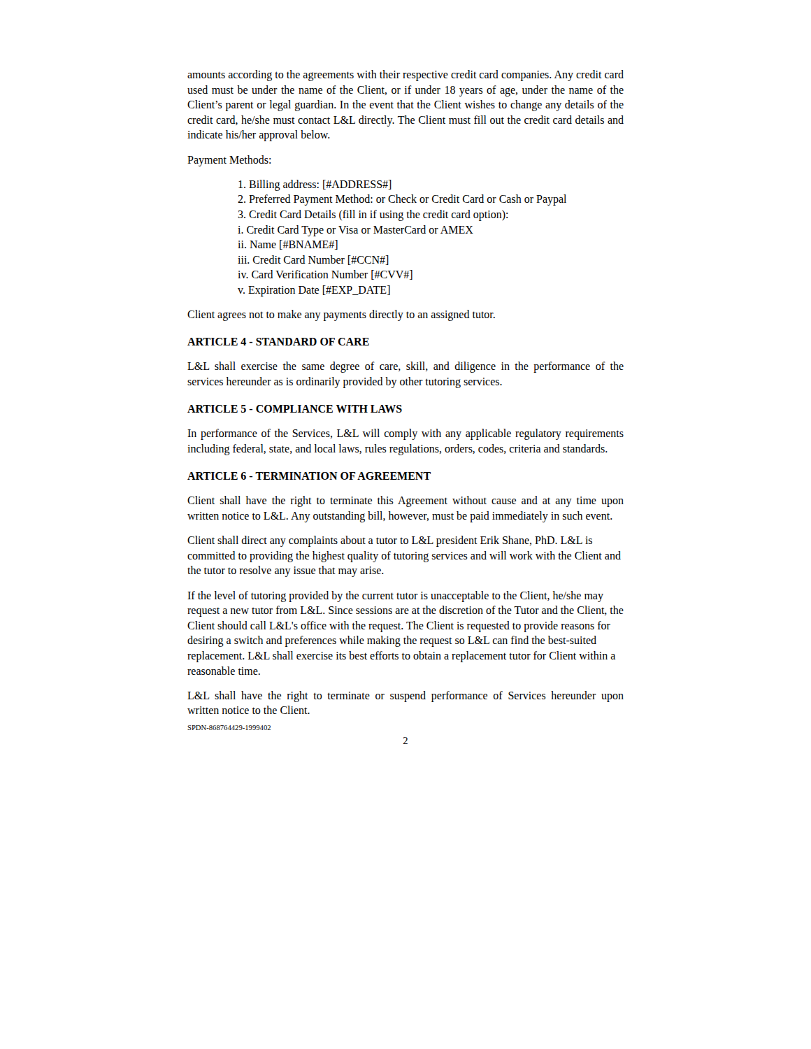amounts according to the agreements with their respective credit card companies. Any credit card used must be under the name of the Client, or if under 18 years of age, under the name of the Client’s parent or legal guardian. In the event that the Client wishes to change any details of the credit card, he/she must contact L&L directly. The Client must fill out the credit card details and indicate his/her approval below.
Payment Methods:
1. Billing address: [#ADDRESS#]
2. Preferred Payment Method: or Check or Credit Card or Cash or Paypal
3. Credit Card Details (fill in if using the credit card option):
i. Credit Card Type or Visa or MasterCard or AMEX
ii. Name [#BNAME#]
iii. Credit Card Number [#CCN#]
iv. Card Verification Number [#CVV#]
v. Expiration Date [#EXP_DATE]
Client agrees not to make any payments directly to an assigned tutor.
ARTICLE 4 - STANDARD OF CARE
L&L shall exercise the same degree of care, skill, and diligence in the performance of the services hereunder as is ordinarily provided by other tutoring services.
ARTICLE 5 - COMPLIANCE WITH LAWS
In performance of the Services, L&L will comply with any applicable regulatory requirements including federal, state, and local laws, rules regulations, orders, codes, criteria and standards.
ARTICLE 6 - TERMINATION OF AGREEMENT
Client shall have the right to terminate this Agreement without cause and at any time upon written notice to L&L. Any outstanding bill, however, must be paid immediately in such event.
Client shall direct any complaints about a tutor to L&L president Erik Shane, PhD. L&L is committed to providing the highest quality of tutoring services and will work with the Client and the tutor to resolve any issue that may arise.
If the level of tutoring provided by the current tutor is unacceptable to the Client, he/she may request a new tutor from L&L. Since sessions are at the discretion of the Tutor and the Client, the Client should call L&L's office with the request. The Client is requested to provide reasons for desiring a switch and preferences while making the request so L&L can find the best-suited replacement. L&L shall exercise its best efforts to obtain a replacement tutor for Client within a reasonable time.
L&L shall have the right to terminate or suspend performance of Services hereunder upon written notice to the Client.
SPDN-868764429-1999402
2